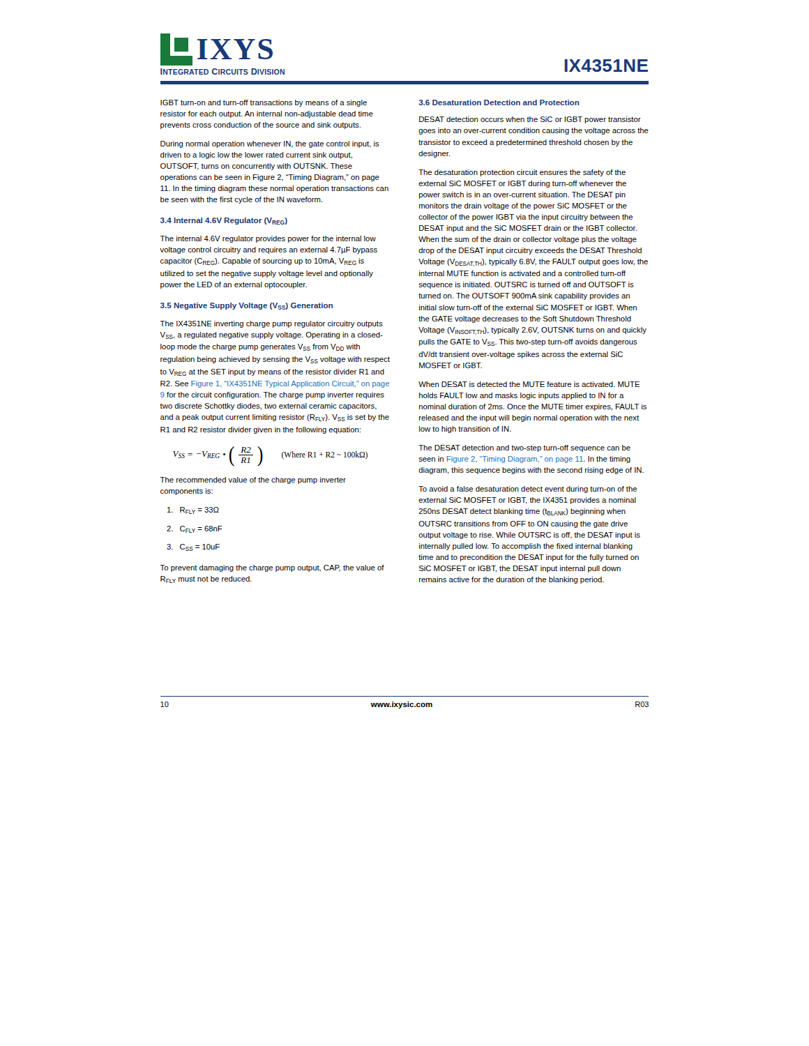IXYS
INTEGRATED CIRCUITS DIVISION
IX4351NE
IGBT turn-on and turn-off transactions by means of a single resistor for each output. An internal non-adjustable dead time prevents cross conduction of the source and sink outputs.
During normal operation whenever IN, the gate control input, is driven to a logic low the lower rated current sink output, OUTSOFT, turns on concurrently with OUTSNK. These operations can be seen in Figure 2, “Timing Diagram,” on page 11. In the timing diagram these normal operation transactions can be seen with the first cycle of the IN waveform.
3.4 Internal 4.6V Regulator (VREG)
The internal 4.6V regulator provides power for the internal low voltage control circuitry and requires an external 4.7µF bypass capacitor (CREG). Capable of sourcing up to 10mA, VREG is utilized to set the negative supply voltage level and optionally power the LED of an external optocoupler.
3.5 Negative Supply Voltage (VSS) Generation
The IX4351NE inverting charge pump regulator circuitry outputs VSS, a regulated negative supply voltage. Operating in a closed-loop mode the charge pump generates VSS from VDD with regulation being achieved by sensing the VSS voltage with respect to VREG at the SET input by means of the resistor divider R1 and R2. See Figure 1, “IX4351NE Typical Application Circuit,” on page 9 for the circuit configuration. The charge pump inverter requires two discrete Schottky diodes, two external ceramic capacitors, and a peak output current limiting resistor (RFLY). VSS is set by the R1 and R2 resistor divider given in the following equation:
VSS = −VREG • ( R2 R1 ) (Where R1 + R2 ~ 100kΩ)
The recommended value of the charge pump inverter components is:
RFLY = 33Ω
CFLY = 68nF
CSS = 10uF
To prevent damaging the charge pump output, CAP, the value of RFLY must not be reduced.
3.6 Desaturation Detection and Protection
DESAT detection occurs when the SiC or IGBT power transistor goes into an over-current condition causing the voltage across the transistor to exceed a predetermined threshold chosen by the designer.
The desaturation protection circuit ensures the safety of the external SiC MOSFET or IGBT during turn-off whenever the power switch is in an over-current situation. The DESAT pin monitors the drain voltage of the power SiC MOSFET or the collector of the power IGBT via the input circuitry between the DESAT input and the SiC MOSFET drain or the IGBT collector. When the sum of the drain or collector voltage plus the voltage drop of the DESAT input circuitry exceeds the DESAT Threshold Voltage (VDESAT,TH), typically 6.8V, the FAULT output goes low, the internal MUTE function is activated and a controlled turn-off sequence is initiated. OUTSRC is turned off and OUTSOFT is turned on. The OUTSOFT 900mA sink capability provides an initial slow turn-off of the external SiC MOSFET or IGBT. When the GATE voltage decreases to the Soft Shutdown Threshold Voltage (VINSOFT,TH), typically 2.6V, OUTSNK turns on and quickly pulls the GATE to VSS. This two-step turn-off avoids dangerous dV/dt transient over-voltage spikes across the external SiC MOSFET or IGBT.
When DESAT is detected the MUTE feature is activated. MUTE holds FAULT low and masks logic inputs applied to IN for a nominal duration of 2ms. Once the MUTE timer expires, FAULT is released and the input will begin normal operation with the next low to high transition of IN.
The DESAT detection and two-step turn-off sequence can be seen in Figure 2, “Timing Diagram,” on page 11. In the timing diagram, this sequence begins with the second rising edge of IN.
To avoid a false desaturation detect event during turn-on of the external SiC MOSFET or IGBT, the IX4351 provides a nominal 250ns DESAT detect blanking time (tBLANK) beginning when OUTSRC transitions from OFF to ON causing the gate drive output voltage to rise. While OUTSRC is off, the DESAT input is internally pulled low. To accomplish the fixed internal blanking time and to precondition the DESAT input for the fully turned on SiC MOSFET or IGBT, the DESAT input internal pull down remains active for the duration of the blanking period.
10
www.ixysic.com
R03